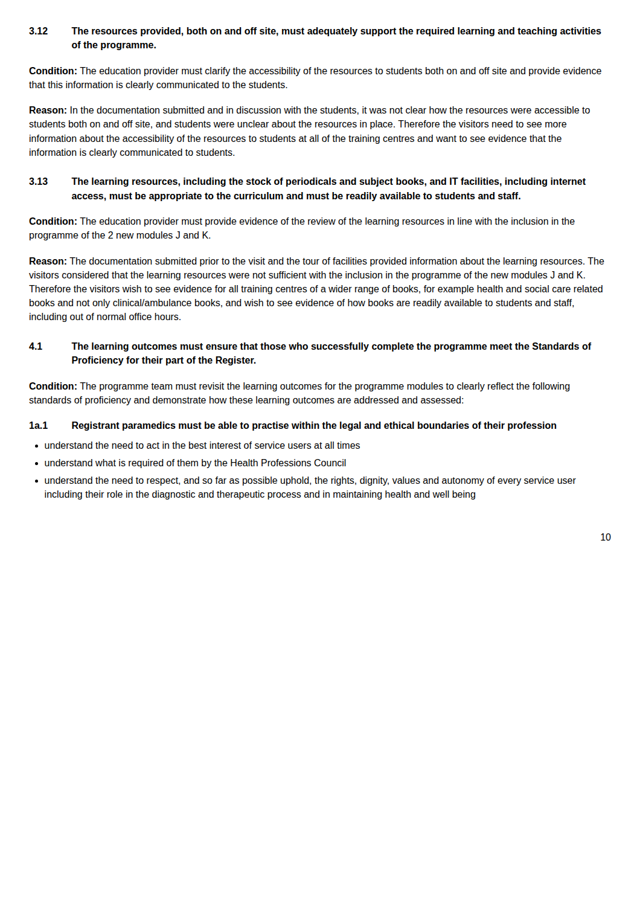3.12
The resources provided, both on and off site, must adequately support the required learning and teaching activities of the programme.
Condition: The education provider must clarify the accessibility of the resources to students both on and off site and provide evidence that this information is clearly communicated to the students.
Reason: In the documentation submitted and in discussion with the students, it was not clear how the resources were accessible to students both on and off site, and students were unclear about the resources in place. Therefore the visitors need to see more information about the accessibility of the resources to students at all of the training centres and want to see evidence that the information is clearly communicated to students.
3.13
The learning resources, including the stock of periodicals and subject books, and IT facilities, including internet access, must be appropriate to the curriculum and must be readily available to students and staff.
Condition: The education provider must provide evidence of the review of the learning resources in line with the inclusion in the programme of the 2 new modules J and K.
Reason: The documentation submitted prior to the visit and the tour of facilities provided information about the learning resources. The visitors considered that the learning resources were not sufficient with the inclusion in the programme of the new modules J and K. Therefore the visitors wish to see evidence for all training centres of a wider range of books, for example health and social care related books and not only clinical/ambulance books, and wish to see evidence of how books are readily available to students and staff, including out of normal office hours.
4.1
The learning outcomes must ensure that those who successfully complete the programme meet the Standards of Proficiency for their part of the Register.
Condition: The programme team must revisit the learning outcomes for the programme modules to clearly reflect the following standards of proficiency and demonstrate how these learning outcomes are addressed and assessed:
1a.1
Registrant paramedics must be able to practise within the legal and ethical boundaries of their profession
understand the need to act in the best interest of service users at all times
understand what is required of them by the Health Professions Council
understand the need to respect, and so far as possible uphold, the rights, dignity, values and autonomy of every service user including their role in the diagnostic and therapeutic process and in maintaining health and well being
10